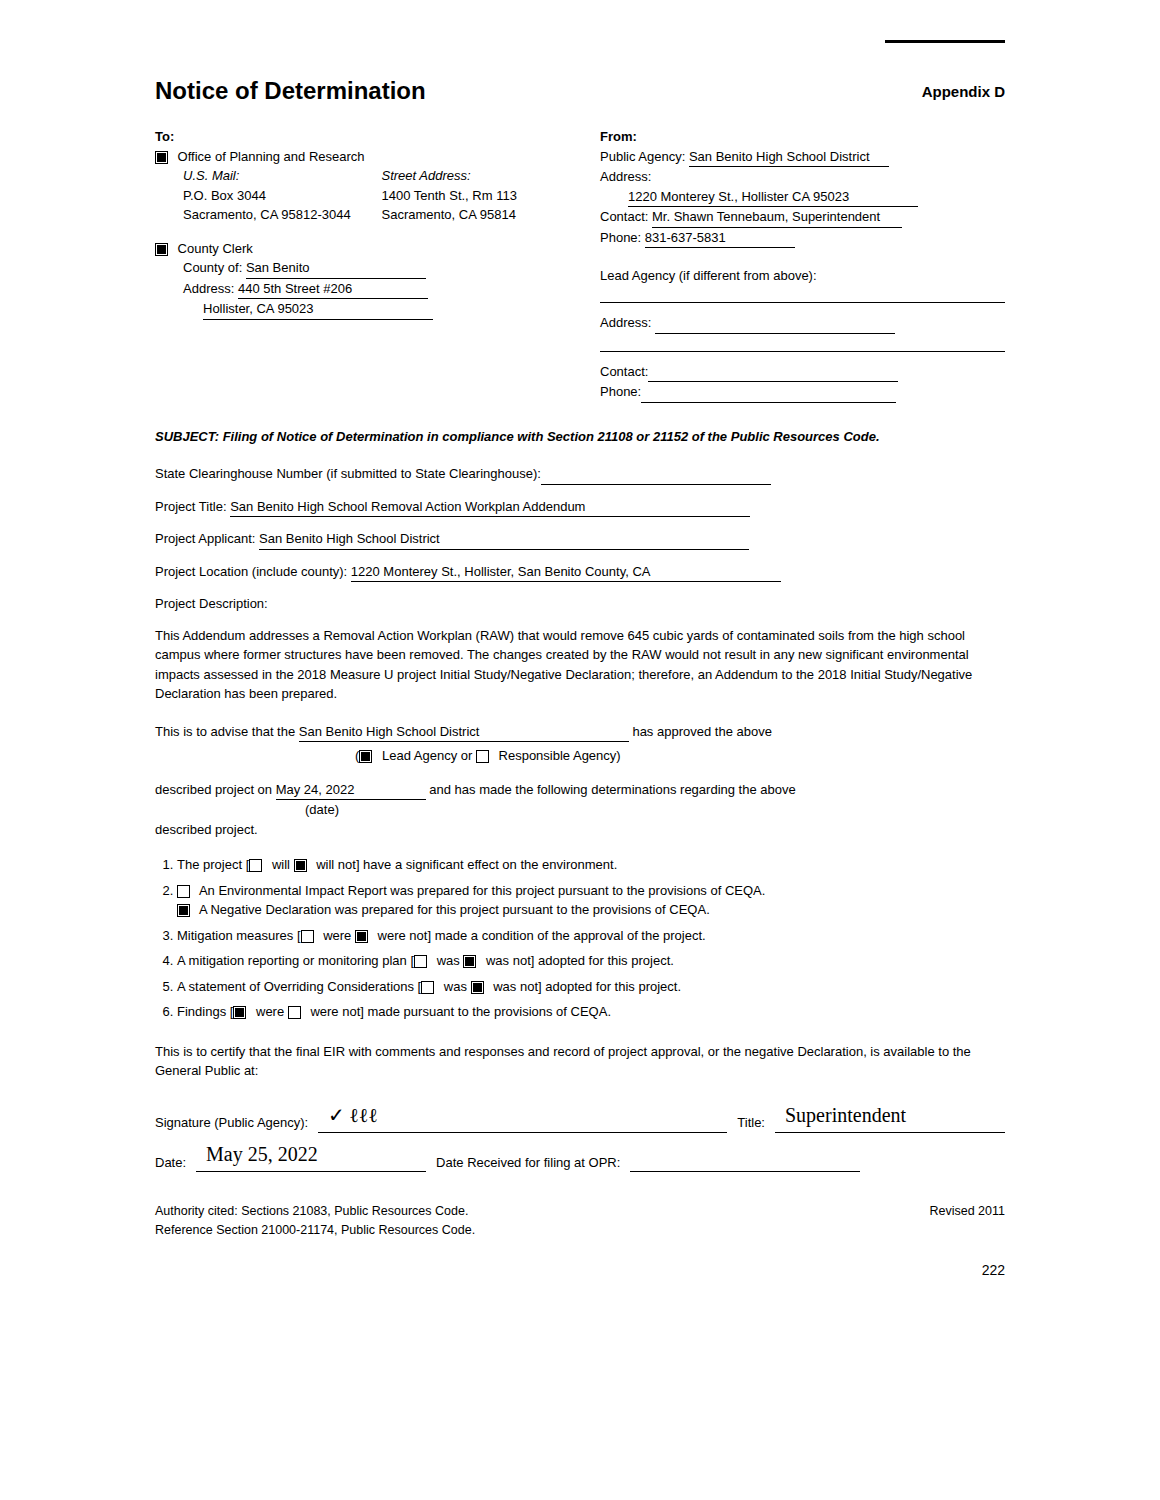Notice of Determination
Appendix D
To:
Office of Planning and Research
U.S. Mail:
P.O. Box 3044
Sacramento, CA 95812-3044
Street Address:
1400 Tenth St., Rm 113
Sacramento, CA 95814
County Clerk
County of: San Benito
Address: 440 5th Street #206
Hollister, CA 95023
From:
Public Agency: San Benito High School District
Address:
1220 Monterey St., Hollister CA 95023
Contact: Mr. Shawn Tennebaum, Superintendent
Phone: 831-637-5831
Lead Agency (if different from above):
Address:
Contact:
Phone:
SUBJECT: Filing of Notice of Determination in compliance with Section 21108 or 21152 of the Public Resources Code.
State Clearinghouse Number (if submitted to State Clearinghouse):
Project Title: San Benito High School Removal Action Workplan Addendum
Project Applicant: San Benito High School District
Project Location (include county): 1220 Monterey St., Hollister, San Benito County, CA
Project Description:
This Addendum addresses a Removal Action Workplan (RAW) that would remove 645 cubic yards of contaminated soils from the high school campus where former structures have been removed. The changes created by the RAW would not result in any new significant environmental impacts assessed in the 2018 Measure U project Initial Study/Negative Declaration; therefore, an Addendum to the 2018 Initial Study/Negative Declaration has been prepared.
This is to advise that the San Benito High School District has approved the above
( Lead Agency or Responsible Agency)
described project on May 24, 2022 and has made the following determinations regarding the above
(date)
described project.
The project [ will will not] have a significant effect on the environment.
An Environmental Impact Report was prepared for this project pursuant to the provisions of CEQA.
A Negative Declaration was prepared for this project pursuant to the provisions of CEQA.
Mitigation measures [ were were not] made a condition of the approval of the project.
A mitigation reporting or monitoring plan [ was was not] adopted for this project.
A statement of Overriding Considerations [ was was not] adopted for this project.
Findings [ were were not] made pursuant to the provisions of CEQA.
This is to certify that the final EIR with comments and responses and record of project approval, or the negative Declaration, is available to the General Public at:
Signature (Public Agency): ✓ ℓℓℓ Title: Superintendent
Date: May 25, 2022 Date Received for filing at OPR:
Revised 2011 Authority cited: Sections 21083, Public Resources Code.
Reference Section 21000-21174, Public Resources Code.
222